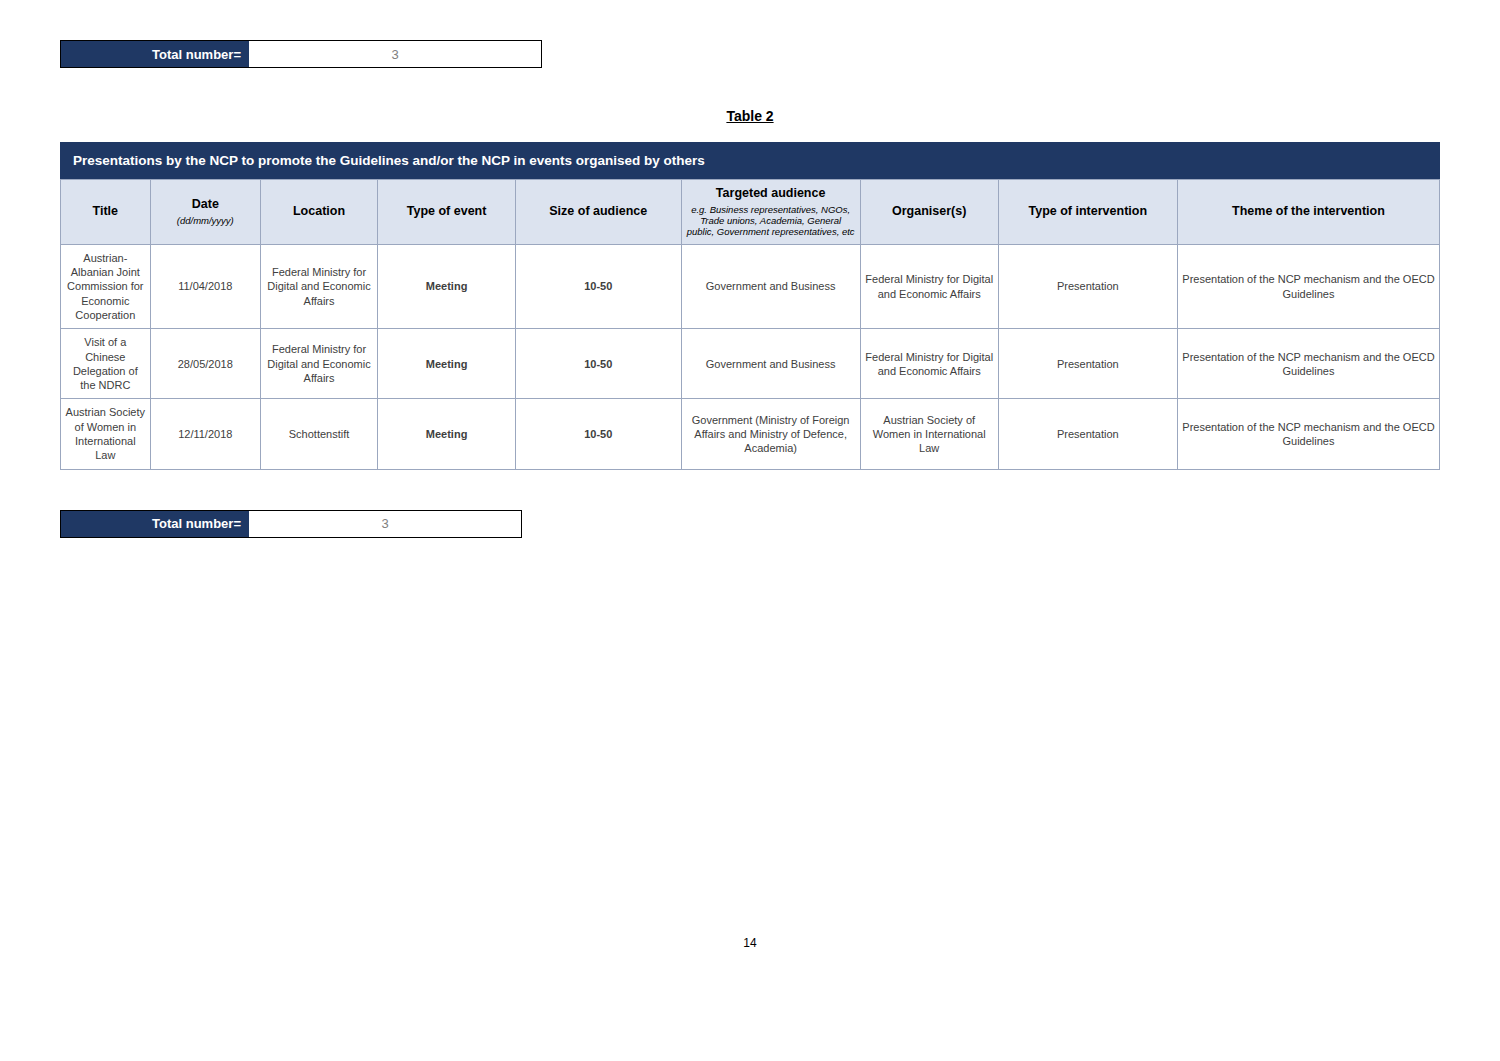Total number=
3
Table 2
Presentations by the NCP to promote the Guidelines and/or the NCP in events organised by others
| Title | Date (dd/mm/yyyy) | Location | Type of event | Size of audience | Targeted audience e.g. Business representatives, NGOs, Trade unions, Academia, General public, Government representatives, etc | Organiser(s) | Type of intervention | Theme of the intervention |
| --- | --- | --- | --- | --- | --- | --- | --- | --- |
| Austrian-Albanian Joint Commission for Economic Cooperation | 11/04/2018 | Federal Ministry for Digital and Economic Affairs | Meeting | 10-50 | Government and Business | Federal Ministry for Digital and Economic Affairs | Presentation | Presentation of the NCP mechanism and the OECD Guidelines |
| Visit of a Chinese Delegation of the NDRC | 28/05/2018 | Federal Ministry for Digital and Economic Affairs | Meeting | 10-50 | Government and Business | Federal Ministry for Digital and Economic Affairs | Presentation | Presentation of the NCP mechanism and the OECD Guidelines |
| Austrian Society of Women in International Law | 12/11/2018 | Schottenstift | Meeting | 10-50 | Government (Ministry of Foreign Affairs and Ministry of Defence, Academia) | Austrian Society of Women in International Law | Presentation | Presentation of the NCP mechanism and the OECD Guidelines |
Total number=
3
14